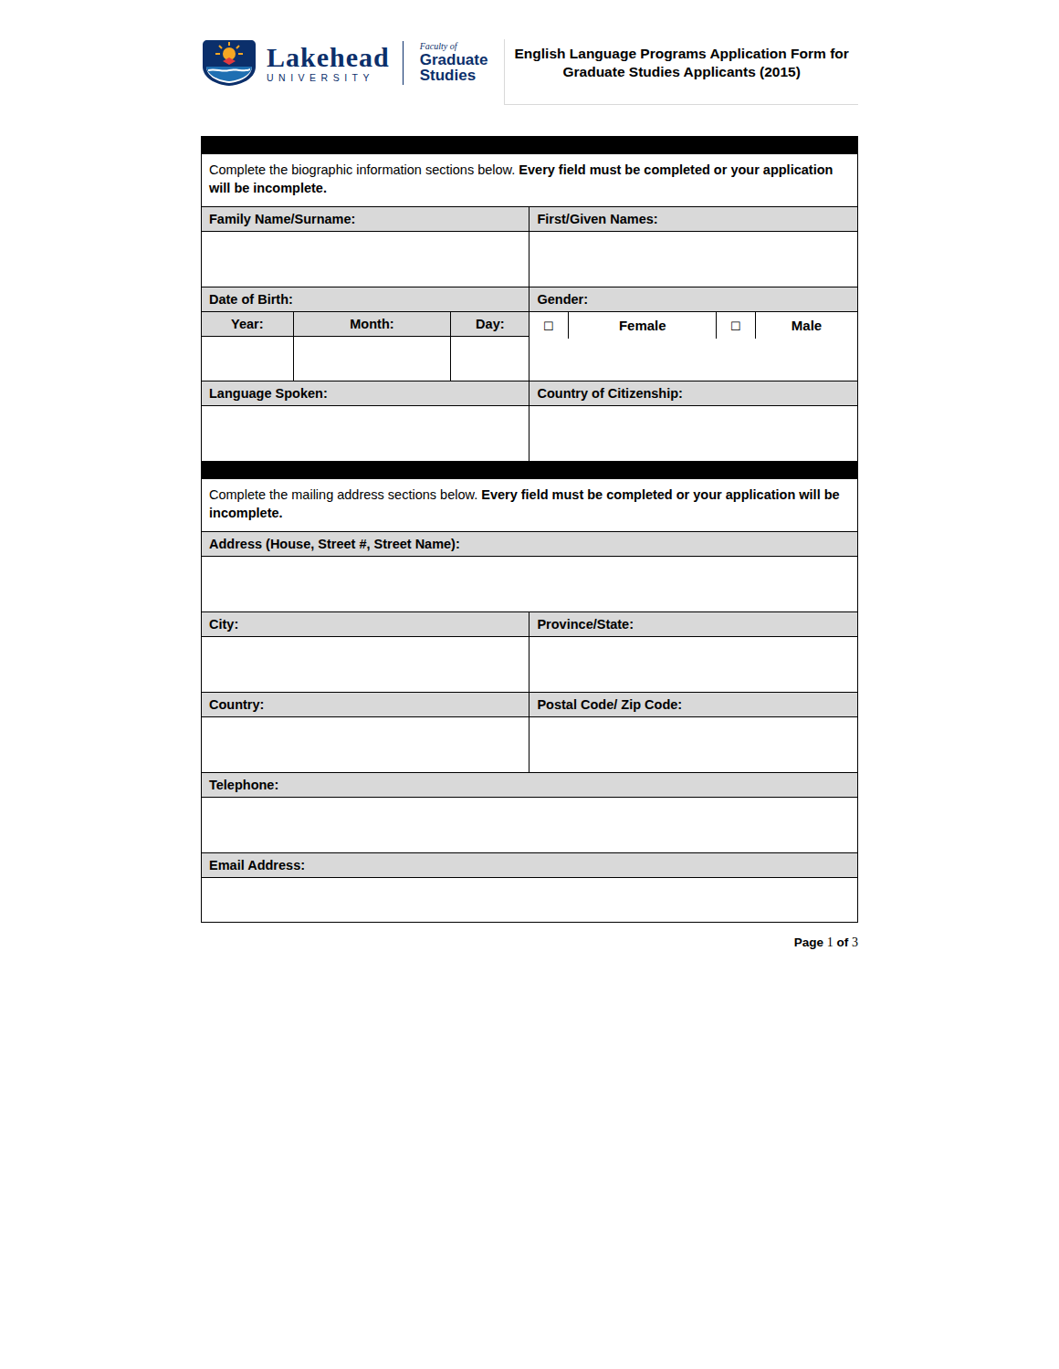Lakehead
UNIVERSITY
Faculty of
Graduate
Studies
English Language Programs Application Form for
Graduate Studies Applicants (2015)
| Complete the biographic information sections below. Every field must be completed or your application will be incomplete. |
| Family Name/Surname: | First/Given Names: |
| Date of Birth: | Gender: |
| Year: | Month: | Day: | ☐ Female ☐ Male |
| Language Spoken: | Country of Citizenship: |
| Complete the mailing address sections below. Every field must be completed or your application will be incomplete. |
| Address (House, Street #, Street Name): |
| City: | Province/State: |
| Country: | Postal Code/ Zip Code: |
| Telephone: |
| Email Address: |
Page 1 of 3